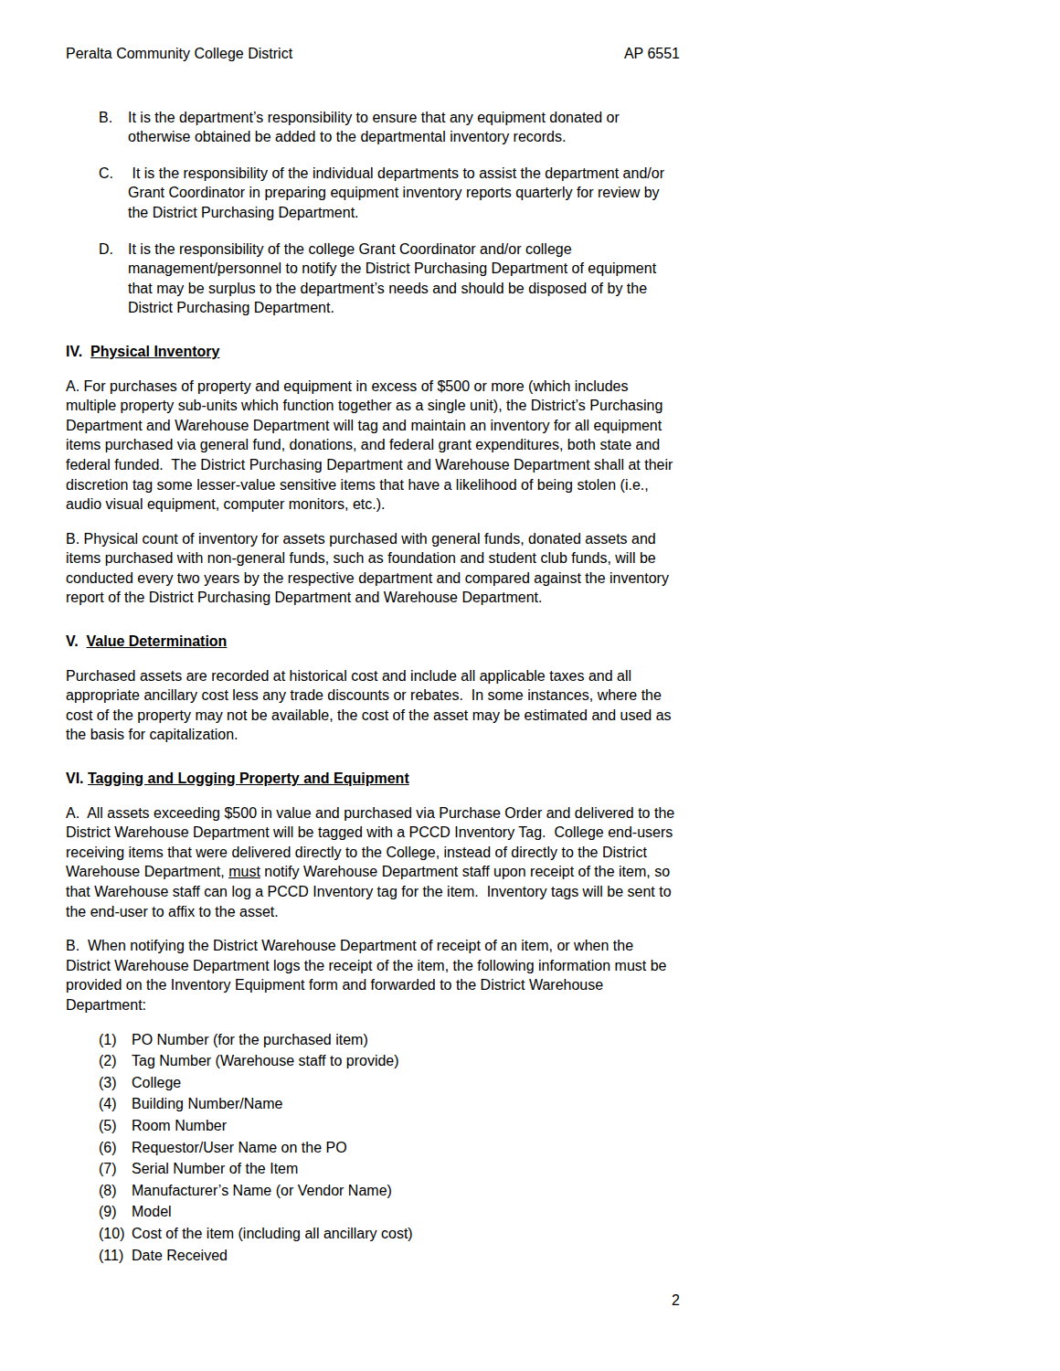Peralta Community College District
AP 6551
B. It is the department’s responsibility to ensure that any equipment donated or otherwise obtained be added to the departmental inventory records.
C. It is the responsibility of the individual departments to assist the department and/or Grant Coordinator in preparing equipment inventory reports quarterly for review by the District Purchasing Department.
D. It is the responsibility of the college Grant Coordinator and/or college management/personnel to notify the District Purchasing Department of equipment that may be surplus to the department’s needs and should be disposed of by the District Purchasing Department.
IV. Physical Inventory
A. For purchases of property and equipment in excess of $500 or more (which includes multiple property sub-units which function together as a single unit), the District’s Purchasing Department and Warehouse Department will tag and maintain an inventory for all equipment items purchased via general fund, donations, and federal grant expenditures, both state and federal funded. The District Purchasing Department and Warehouse Department shall at their discretion tag some lesser-value sensitive items that have a likelihood of being stolen (i.e., audio visual equipment, computer monitors, etc.).
B. Physical count of inventory for assets purchased with general funds, donated assets and items purchased with non-general funds, such as foundation and student club funds, will be conducted every two years by the respective department and compared against the inventory report of the District Purchasing Department and Warehouse Department.
V. Value Determination
Purchased assets are recorded at historical cost and include all applicable taxes and all appropriate ancillary cost less any trade discounts or rebates. In some instances, where the cost of the property may not be available, the cost of the asset may be estimated and used as the basis for capitalization.
VI. Tagging and Logging Property and Equipment
A. All assets exceeding $500 in value and purchased via Purchase Order and delivered to the District Warehouse Department will be tagged with a PCCD Inventory Tag. College end-users receiving items that were delivered directly to the College, instead of directly to the District Warehouse Department, must notify Warehouse Department staff upon receipt of the item, so that Warehouse staff can log a PCCD Inventory tag for the item. Inventory tags will be sent to the end-user to affix to the asset.
B. When notifying the District Warehouse Department of receipt of an item, or when the District Warehouse Department logs the receipt of the item, the following information must be provided on the Inventory Equipment form and forwarded to the District Warehouse Department:
(1) PO Number (for the purchased item)
(2) Tag Number (Warehouse staff to provide)
(3) College
(4) Building Number/Name
(5) Room Number
(6) Requestor/User Name on the PO
(7) Serial Number of the Item
(8) Manufacturer’s Name (or Vendor Name)
(9) Model
(10) Cost of the item (including all ancillary cost)
(11) Date Received
2